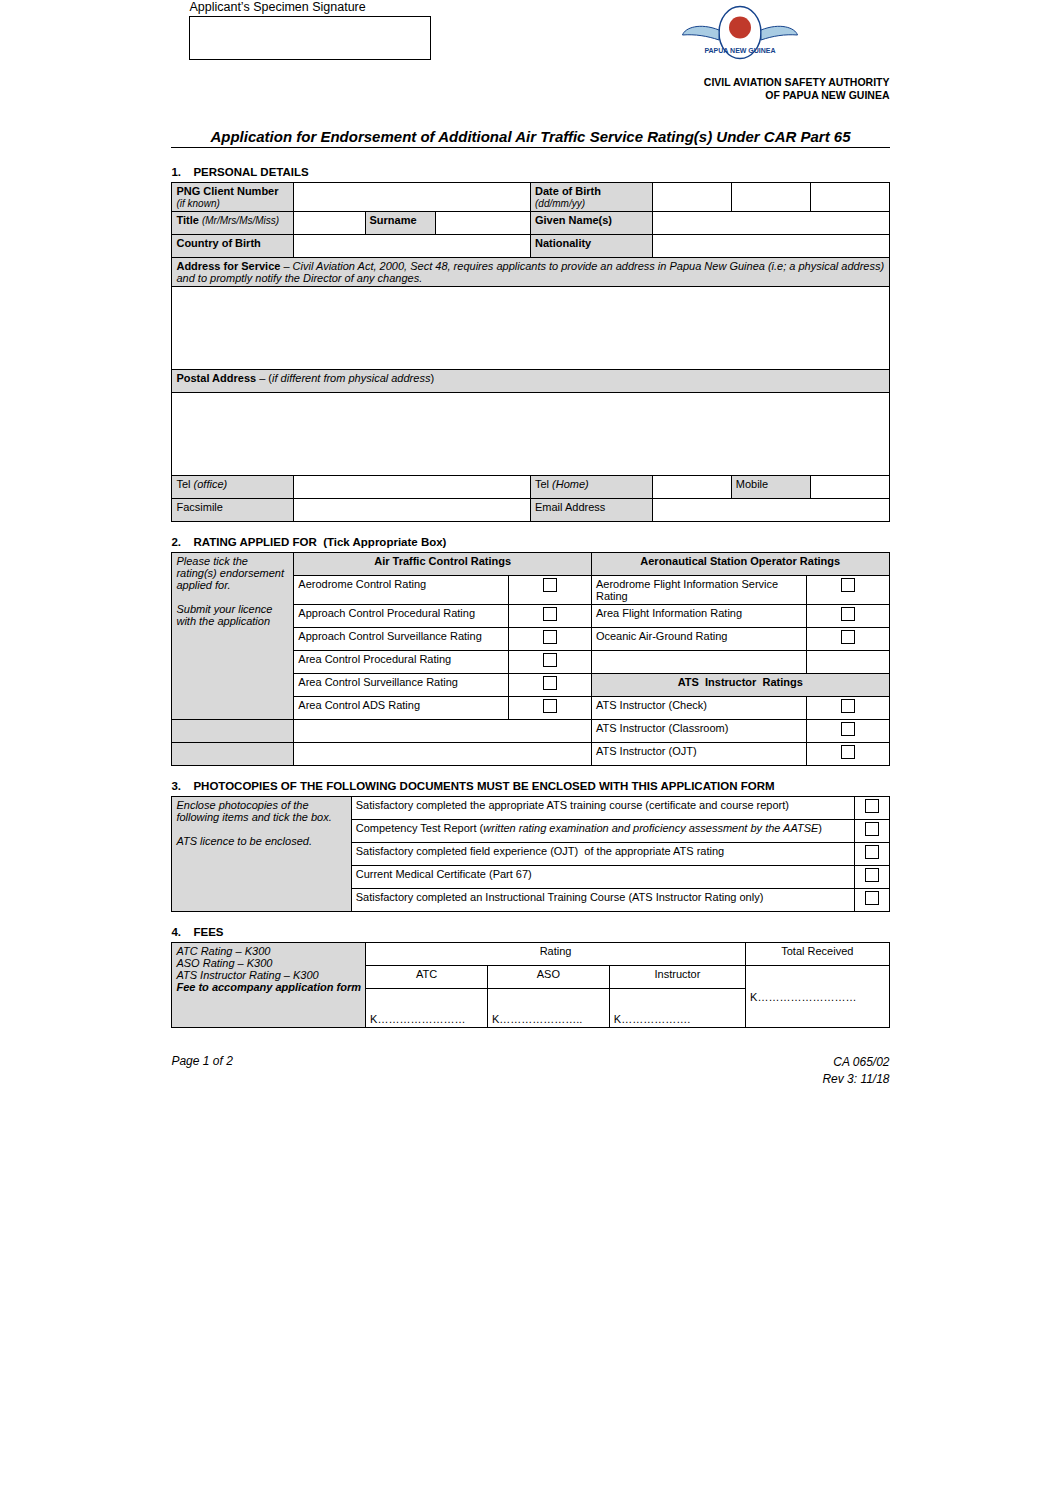Applicant’s Specimen Signature
CIVIL AVIATION SAFETY AUTHORITY
OF PAPUA NEW GUINEA
Application for Endorsement of Additional Air Traffic Service Rating(s) Under CAR Part 65
1. PERSONAL DETAILS
| PNG Client Number (if known) | | Date of Birth (dd/mm/yy) | | | |
| Title (Mr/Mrs/Ms/Miss) | / / Surname / / | Given Name(s) | |
| Country of Birth | | Nationality | |
| Address for Service – Civil Aviation Act, 2000, Sect 48, requires applicants to provide an address in Papua New Guinea (i.e; a physical address) and to promptly notify the Director of any changes. |
| Postal Address – ( if different from physical address ) |
| Tel (office) | | Tel (Home) | | Mobile | |
| Facsimile | | Email Address | |
2. RATING APPLIED FOR (Tick Appropriate Box)
| Please tick the rating(s) endorsement applied for. Submit your licence with the application | Air Traffic Control Ratings | Aeronautical Station Operator Ratings |
| Aerodrome Control Rating | | Aerodrome Flight Information Service Rating | |
| Approach Control Procedural Rating | | Area Flight Information Rating | |
| Approach Control Surveillance Rating | | Oceanic Air-Ground Rating | |
| Area Control Procedural Rating | | | |
| Area Control Surveillance Rating | | ATS Instructor Ratings |
| Area Control ADS Rating | | ATS Instructor (Check) | |
| | | ATS Instructor (Classroom) | |
| | | ATS Instructor (OJT) | |
3. PHOTOCOPIES OF THE FOLLOWING DOCUMENTS MUST BE ENCLOSED WITH THIS APPLICATION FORM
| Enclose photocopies of the following items and tick the box. ATS licence to be enclosed. | Satisfactory completed the appropriate ATS training course (certificate and course report) | |
| Competency Test Report ( written rating examination and proficiency assessment by the AATSE ) | |
| Satisfactory completed field experience (OJT) of the appropriate ATS rating | |
| Current Medical Certificate (Part 67) | |
| Satisfactory completed an Instructional Training Course (ATS Instructor Rating only) | |
4. FEES
| ATC Rating – K300 ASO Rating – K300 ATS Instructor Rating – K300 Fee to accompany application form | Rating | Total Received |
| ATC | ASO | Instructor | K……………………… |
| K…………………… | K………………….. | K………………. |
Page 1 of 2
CA 065/02
Rev 3: 11/18